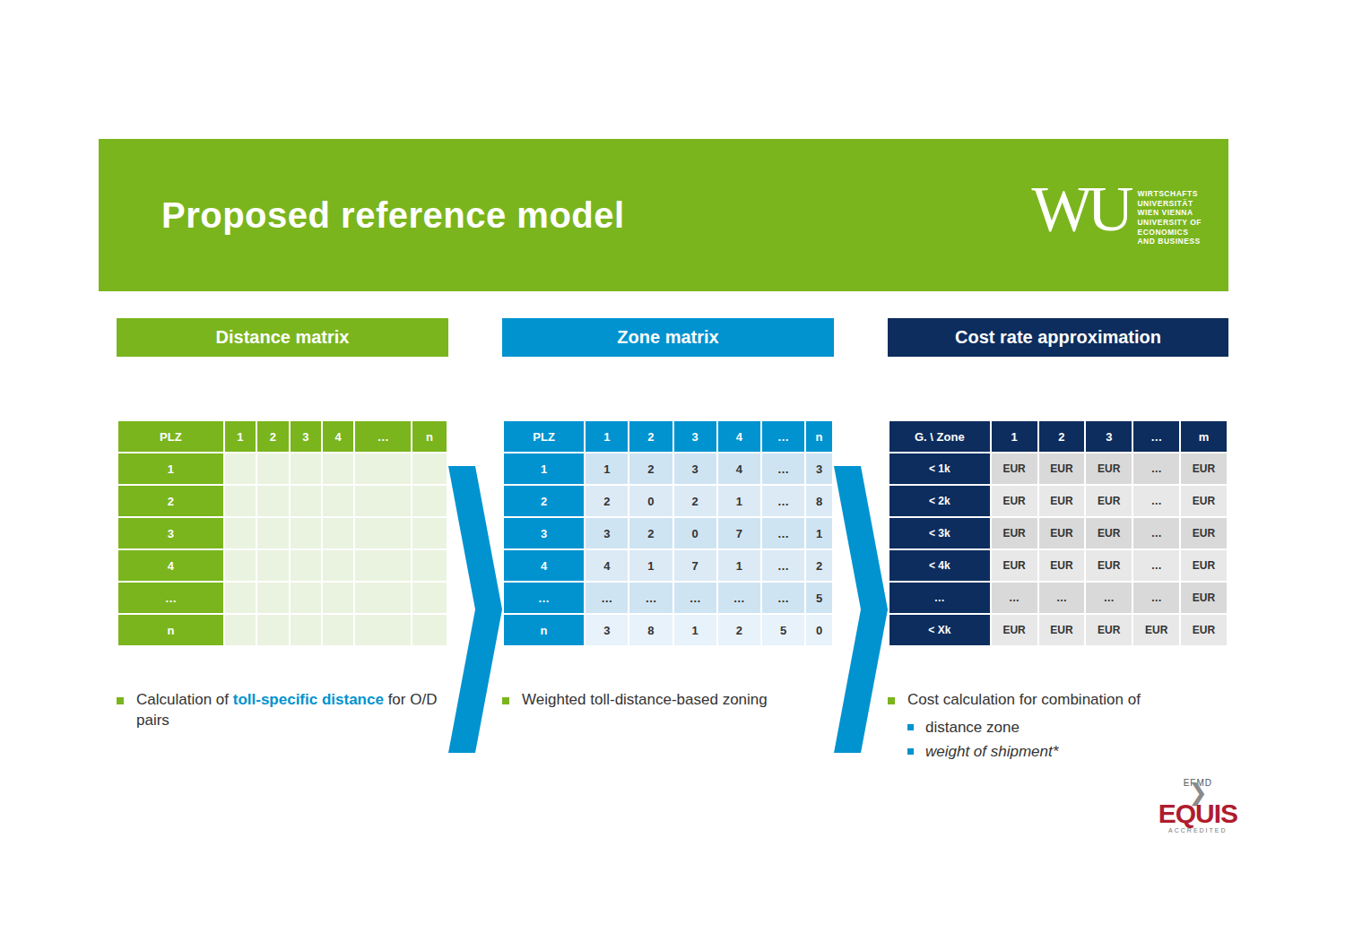Proposed reference model
WU
Wirtschafts
Universität
Wien Vienna
University of
Economics
and Business
Distance matrix
| PLZ | 1 | 2 | 3 | 4 | … | n |
| --- | --- | --- | --- | --- | --- | --- |
| 1 | | | | | | |
| 2 | | | | | | |
| 3 | | | | | | |
| 4 | | | | | | |
| … | | | | | | |
| n | | | | | | |
Zone matrix
| PLZ | 1 | 2 | 3 | 4 | … | n |
| --- | --- | --- | --- | --- | --- | --- |
| 1 | 1 | 2 | 3 | 4 | … | 3 |
| 2 | 2 | 0 | 2 | 1 | … | 8 |
| 3 | 3 | 2 | 0 | 7 | … | 1 |
| 4 | 4 | 1 | 7 | 1 | … | 2 |
| … | … | … | … | … | … | 5 |
| n | 3 | 8 | 1 | 2 | 5 | 0 |
Cost rate approximation
| G. \ Zone | 1 | 2 | 3 | … | m |
| --- | --- | --- | --- | --- | --- |
| < 1k | EUR | EUR | EUR | … | EUR |
| < 2k | EUR | EUR | EUR | … | EUR |
| < 3k | EUR | EUR | EUR | … | EUR |
| < 4k | EUR | EUR | EUR | … | EUR |
| … | … | … | … | … | EUR |
| < Xk | EUR | EUR | EUR | EUR | EUR |
Calculation of toll-specific distance for O/D pairs
Weighted toll-distance-based zoning
Cost calculation for combination of
distance zone
weight of shipment*
EFMD
❯
EQUIS
ACCREDITED